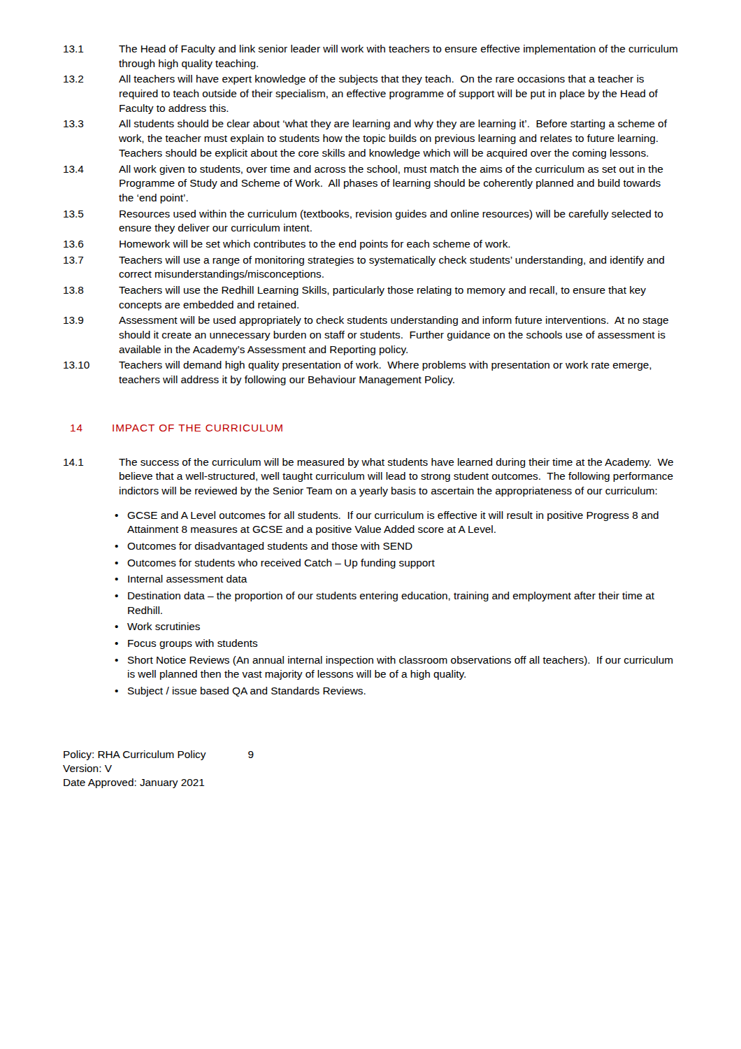13.1
The Head of Faculty and link senior leader will work with teachers to ensure effective implementation of the curriculum through high quality teaching.
13.2
All teachers will have expert knowledge of the subjects that they teach. On the rare occasions that a teacher is required to teach outside of their specialism, an effective programme of support will be put in place by the Head of Faculty to address this.
13.3
All students should be clear about ‘what they are learning and why they are learning it’. Before starting a scheme of work, the teacher must explain to students how the topic builds on previous learning and relates to future learning. Teachers should be explicit about the core skills and knowledge which will be acquired over the coming lessons.
13.4
All work given to students, over time and across the school, must match the aims of the curriculum as set out in the Programme of Study and Scheme of Work. All phases of learning should be coherently planned and build towards the ‘end point’.
13.5
Resources used within the curriculum (textbooks, revision guides and online resources) will be carefully selected to ensure they deliver our curriculum intent.
13.6
Homework will be set which contributes to the end points for each scheme of work.
13.7
Teachers will use a range of monitoring strategies to systematically check students’ understanding, and identify and correct misunderstandings/misconceptions.
13.8
Teachers will use the Redhill Learning Skills, particularly those relating to memory and recall, to ensure that key concepts are embedded and retained.
13.9
Assessment will be used appropriately to check students understanding and inform future interventions. At no stage should it create an unnecessary burden on staff or students. Further guidance on the schools use of assessment is available in the Academy’s Assessment and Reporting policy.
13.10
Teachers will demand high quality presentation of work. Where problems with presentation or work rate emerge, teachers will address it by following our Behaviour Management Policy.
14 Impact of the Curriculum
14.1
The success of the curriculum will be measured by what students have learned during their time at the Academy. We believe that a well-structured, well taught curriculum will lead to strong student outcomes. The following performance indictors will be reviewed by the Senior Team on a yearly basis to ascertain the appropriateness of our curriculum:
GCSE and A Level outcomes for all students. If our curriculum is effective it will result in positive Progress 8 and Attainment 8 measures at GCSE and a positive Value Added score at A Level.
Outcomes for disadvantaged students and those with SEND
Outcomes for students who received Catch – Up funding support
Internal assessment data
Destination data – the proportion of our students entering education, training and employment after their time at Redhill.
Work scrutinies
Focus groups with students
Short Notice Reviews (An annual internal inspection with classroom observations off all teachers). If our curriculum is well planned then the vast majority of lessons will be of a high quality.
Subject / issue based QA and Standards Reviews.
Policy: RHA Curriculum Policy
Version: V
Date Approved: January 2021
9